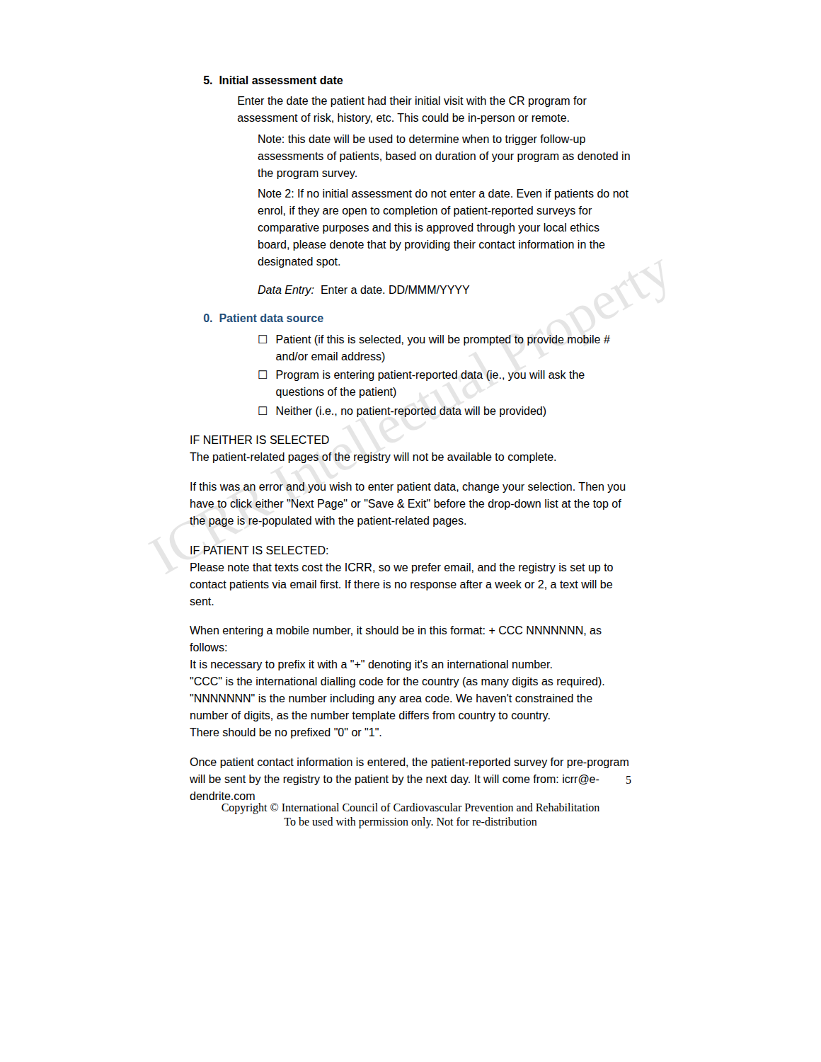ICRR Intellectual Property
5. Initial assessment date
Enter the date the patient had their initial visit with the CR program for assessment of risk, history, etc. This could be in-person or remote.
Note: this date will be used to determine when to trigger follow-up assessments of patients, based on duration of your program as denoted in the program survey.
Note 2: If no initial assessment do not enter a date. Even if patients do not enrol, if they are open to completion of patient-reported surveys for comparative purposes and this is approved through your local ethics board, please denote that by providing their contact information in the designated spot.
Data Entry: Enter a date. DD/MMM/YYYY
0. Patient data source
Patient (if this is selected, you will be prompted to provide mobile # and/or email address)
Program is entering patient-reported data (ie., you will ask the questions of the patient)
Neither (i.e., no patient-reported data will be provided)
IF NEITHER IS SELECTED
The patient-related pages of the registry will not be available to complete.
If this was an error and you wish to enter patient data, change your selection. Then you have to click either "Next Page" or "Save & Exit" before the drop-down list at the top of the page is re-populated with the patient-related pages.
IF PATIENT IS SELECTED:
Please note that texts cost the ICRR, so we prefer email, and the registry is set up to contact patients via email first. If there is no response after a week or 2, a text will be sent.
When entering a mobile number, it should be in this format: + CCC NNNNNNN, as follows:
It is necessary to prefix it with a "+" denoting it's an international number.
"CCC" is the international dialling code for the country (as many digits as required).
"NNNNNNN" is the number including any area code. We haven't constrained the number of digits, as the number template differs from country to country.
There should be no prefixed "0" or "1".
Once patient contact information is entered, the patient-reported survey for pre-program will be sent by the registry to the patient by the next day. It will come from: icrr@e-dendrite.com
5
Copyright © International Council of Cardiovascular Prevention and Rehabilitation
To be used with permission only. Not for re-distribution